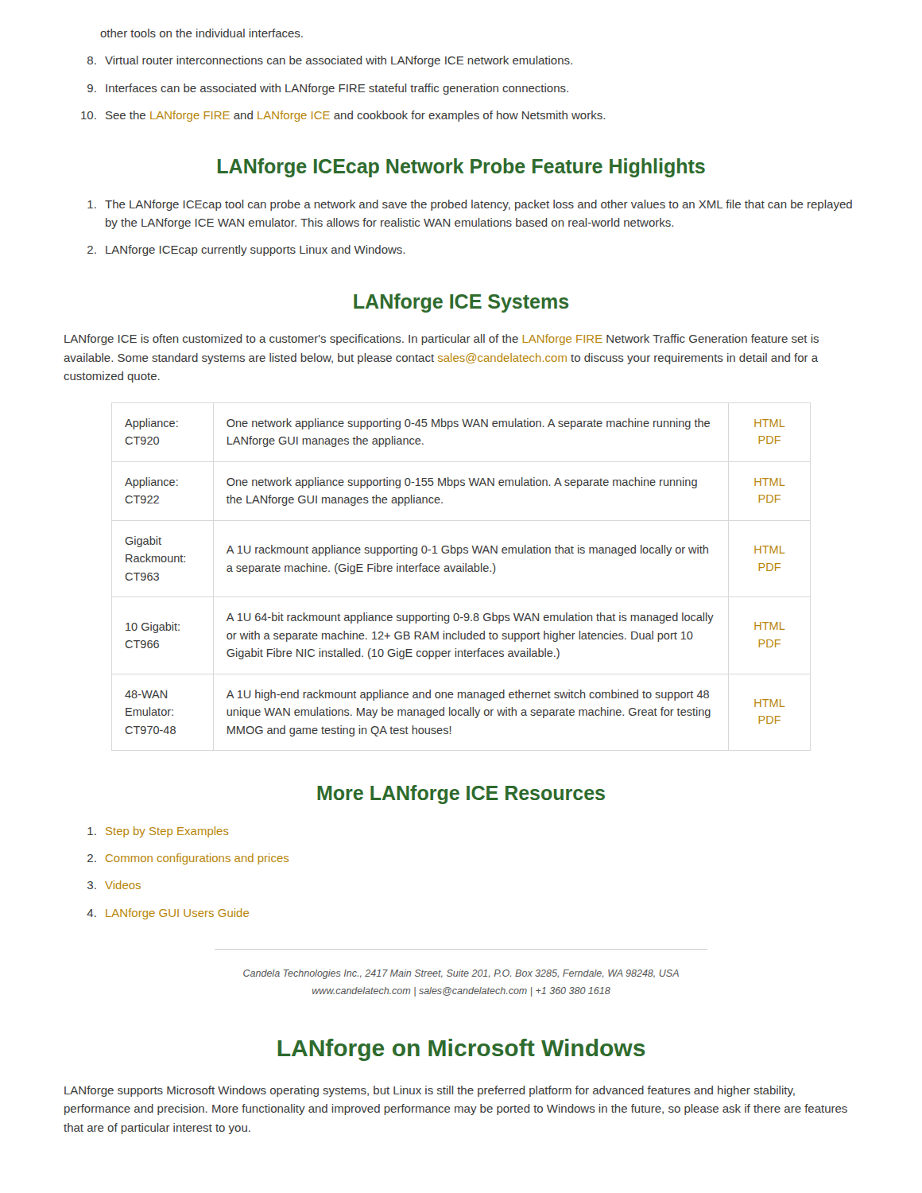other tools on the individual interfaces.
Virtual router interconnections can be associated with LANforge ICE network emulations.
Interfaces can be associated with LANforge FIRE stateful traffic generation connections.
See the LANforge FIRE and LANforge ICE and cookbook for examples of how Netsmith works.
LANforge ICEcap Network Probe Feature Highlights
The LANforge ICEcap tool can probe a network and save the probed latency, packet loss and other values to an XML file that can be replayed by the LANforge ICE WAN emulator. This allows for realistic WAN emulations based on real-world networks.
LANforge ICEcap currently supports Linux and Windows.
LANforge ICE Systems
LANforge ICE is often customized to a customer's specifications. In particular all of the LANforge FIRE Network Traffic Generation feature set is available. Some standard systems are listed below, but please contact sales@candelatech.com to discuss your requirements in detail and for a customized quote.
| Appliance: CT920 | One network appliance supporting 0-45 Mbps WAN emulation. A separate machine running the LANforge GUI manages the appliance. | HTML PDF |
| Appliance: CT922 | One network appliance supporting 0-155 Mbps WAN emulation. A separate machine running the LANforge GUI manages the appliance. | HTML PDF |
| Gigabit Rackmount: CT963 | A 1U rackmount appliance supporting 0-1 Gbps WAN emulation that is managed locally or with a separate machine. (GigE Fibre interface available.) | HTML PDF |
| 10 Gigabit: CT966 | A 1U 64-bit rackmount appliance supporting 0-9.8 Gbps WAN emulation that is managed locally or with a separate machine. 12+ GB RAM included to support higher latencies. Dual port 10 Gigabit Fibre NIC installed. (10 GigE copper interfaces available.) | HTML PDF |
| 48-WAN Emulator: CT970-48 | A 1U high-end rackmount appliance and one managed ethernet switch combined to support 48 unique WAN emulations. May be managed locally or with a separate machine. Great for testing MMOG and game testing in QA test houses! | HTML PDF |
More LANforge ICE Resources
Step by Step Examples
Common configurations and prices
Videos
LANforge GUI Users Guide
Candela Technologies Inc., 2417 Main Street, Suite 201, P.O. Box 3285, Ferndale, WA 98248, USA
www.candelatech.com | sales@candelatech.com | +1 360 380 1618
LANforge on Microsoft Windows
LANforge supports Microsoft Windows operating systems, but Linux is still the preferred platform for advanced features and higher stability, performance and precision. More functionality and improved performance may be ported to Windows in the future, so please ask if there are features that are of particular interest to you.